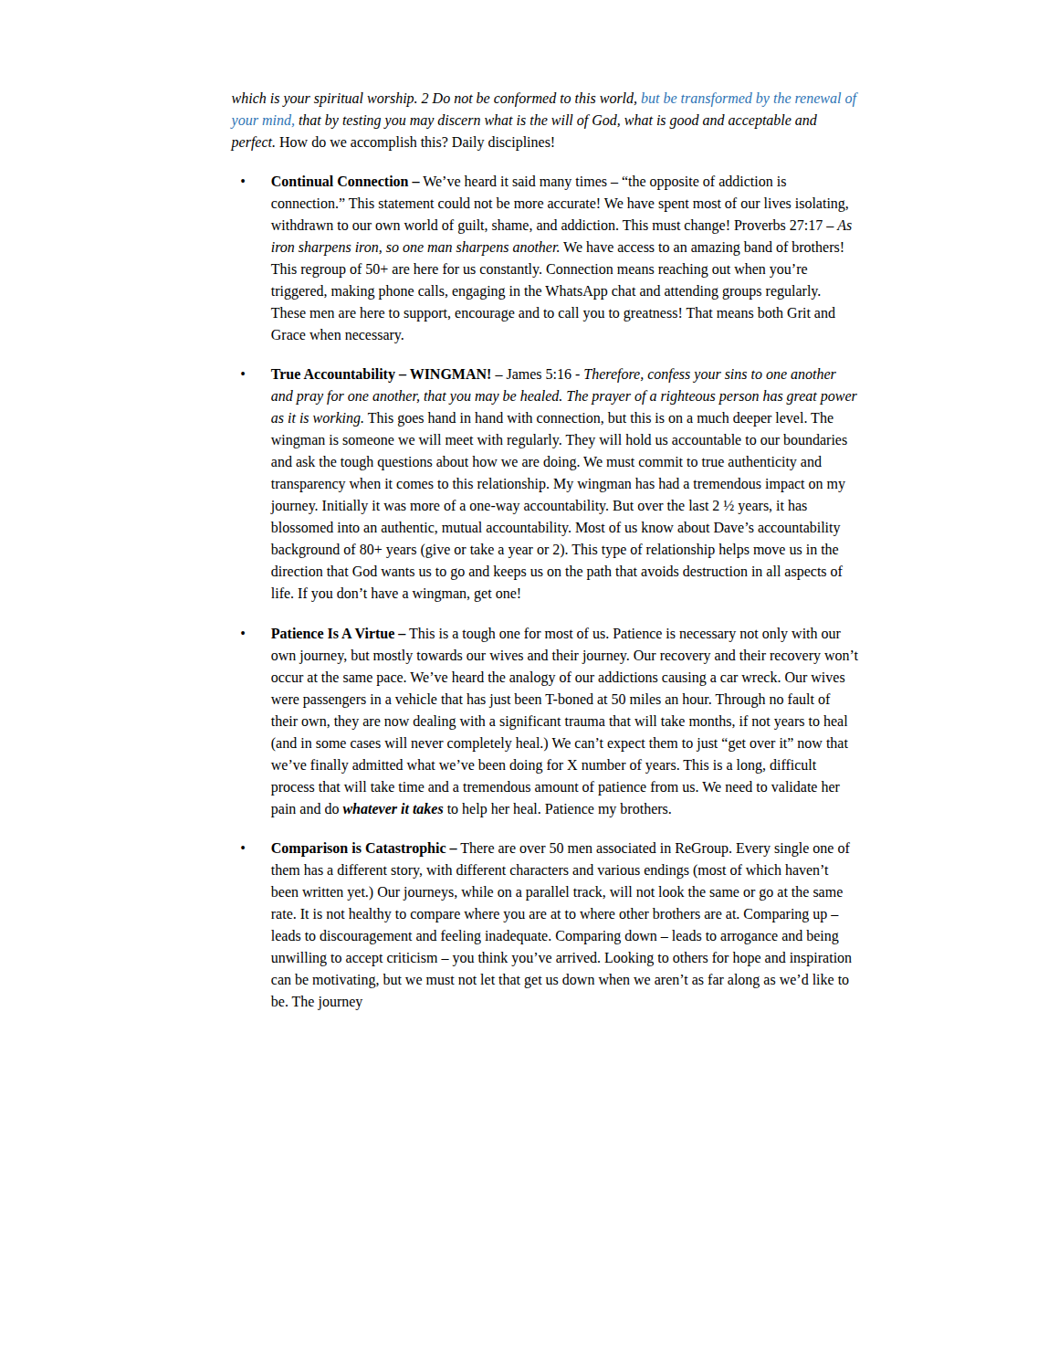which is your spiritual worship. 2 Do not be conformed to this world, but be transformed by the renewal of your mind, that by testing you may discern what is the will of God, what is good and acceptable and perfect. How do we accomplish this? Daily disciplines!
Continual Connection – We’ve heard it said many times – “the opposite of addiction is connection.” This statement could not be more accurate! We have spent most of our lives isolating, withdrawn to our own world of guilt, shame, and addiction. This must change! Proverbs 27:17 – As iron sharpens iron, so one man sharpens another. We have access to an amazing band of brothers! This regroup of 50+ are here for us constantly. Connection means reaching out when you’re triggered, making phone calls, engaging in the WhatsApp chat and attending groups regularly. These men are here to support, encourage and to call you to greatness! That means both Grit and Grace when necessary.
True Accountability – WINGMAN! – James 5:16 - Therefore, confess your sins to one another and pray for one another, that you may be healed. The prayer of a righteous person has great power as it is working. This goes hand in hand with connection, but this is on a much deeper level. The wingman is someone we will meet with regularly. They will hold us accountable to our boundaries and ask the tough questions about how we are doing. We must commit to true authenticity and transparency when it comes to this relationship. My wingman has had a tremendous impact on my journey. Initially it was more of a one-way accountability. But over the last 2 ½ years, it has blossomed into an authentic, mutual accountability. Most of us know about Dave’s accountability background of 80+ years (give or take a year or 2). This type of relationship helps move us in the direction that God wants us to go and keeps us on the path that avoids destruction in all aspects of life. If you don’t have a wingman, get one!
Patience Is A Virtue – This is a tough one for most of us. Patience is necessary not only with our own journey, but mostly towards our wives and their journey. Our recovery and their recovery won’t occur at the same pace. We’ve heard the analogy of our addictions causing a car wreck. Our wives were passengers in a vehicle that has just been T-boned at 50 miles an hour. Through no fault of their own, they are now dealing with a significant trauma that will take months, if not years to heal (and in some cases will never completely heal.) We can’t expect them to just “get over it” now that we’ve finally admitted what we’ve been doing for X number of years. This is a long, difficult process that will take time and a tremendous amount of patience from us. We need to validate her pain and do whatever it takes to help her heal. Patience my brothers.
Comparison is Catastrophic – There are over 50 men associated in ReGroup. Every single one of them has a different story, with different characters and various endings (most of which haven’t been written yet.) Our journeys, while on a parallel track, will not look the same or go at the same rate. It is not healthy to compare where you are at to where other brothers are at. Comparing up – leads to discouragement and feeling inadequate. Comparing down – leads to arrogance and being unwilling to accept criticism – you think you’ve arrived. Looking to others for hope and inspiration can be motivating, but we must not let that get us down when we aren’t as far along as we’d like to be. The journey